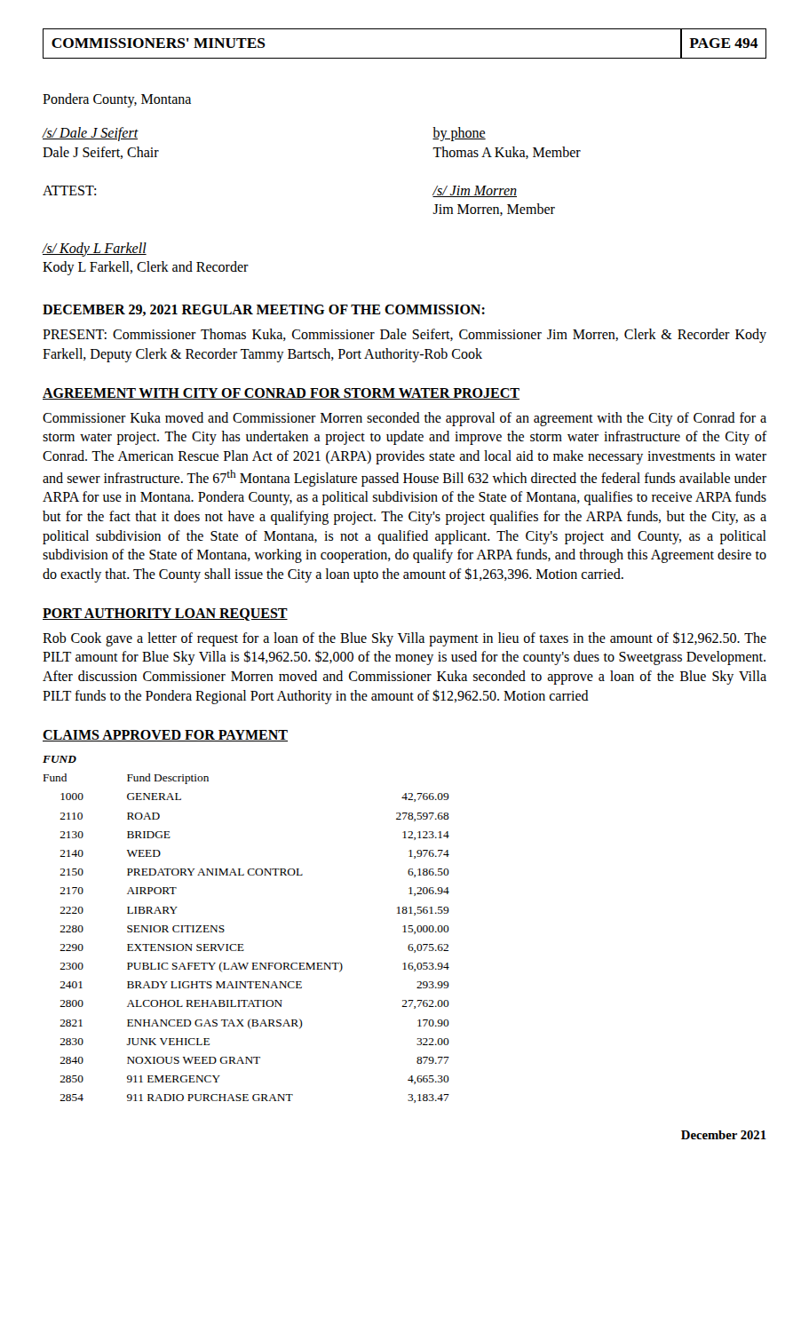COMMISSIONERS' MINUTES
PAGE 494
Pondera County, Montana
| /s/ Dale J Seifert Dale J Seifert, Chair | by phone Thomas A Kuka, Member |
| ATTEST: | /s/ Jim Morren Jim Morren, Member |
| /s/ Kody L Farkell Kody L Farkell, Clerk and Recorder | |
December 29, 2021 Regular Meeting of the Commission:
PRESENT: Commissioner Thomas Kuka, Commissioner Dale Seifert, Commissioner Jim Morren, Clerk & Recorder Kody Farkell, Deputy Clerk & Recorder Tammy Bartsch, Port Authority-Rob Cook
Agreement with City of Conrad for Storm Water Project
Commissioner Kuka moved and Commissioner Morren seconded the approval of an agreement with the City of Conrad for a storm water project. The City has undertaken a project to update and improve the storm water infrastructure of the City of Conrad. The American Rescue Plan Act of 2021 (ARPA) provides state and local aid to make necessary investments in water and sewer infrastructure. The 67th Montana Legislature passed House Bill 632 which directed the federal funds available under ARPA for use in Montana. Pondera County, as a political subdivision of the State of Montana, qualifies to receive ARPA funds but for the fact that it does not have a qualifying project. The City's project qualifies for the ARPA funds, but the City, as a political subdivision of the State of Montana, is not a qualified applicant. The City's project and County, as a political subdivision of the State of Montana, working in cooperation, do qualify for ARPA funds, and through this Agreement desire to do exactly that. The County shall issue the City a loan upto the amount of $1,263,396. Motion carried.
Port Authority Loan Request
Rob Cook gave a letter of request for a loan of the Blue Sky Villa payment in lieu of taxes in the amount of $12,962.50. The PILT amount for Blue Sky Villa is $14,962.50. $2,000 of the money is used for the county's dues to Sweetgrass Development. After discussion Commissioner Morren moved and Commissioner Kuka seconded to approve a loan of the Blue Sky Villa PILT funds to the Pondera Regional Port Authority in the amount of $12,962.50. Motion carried
Claims Approved for Payment
| FUND |
| Fund | Fund Description | |
| 1000 | GENERAL | 42,766.09 |
| 2110 | ROAD | 278,597.68 |
| 2130 | BRIDGE | 12,123.14 |
| 2140 | WEED | 1,976.74 |
| 2150 | PREDATORY ANIMAL CONTROL | 6,186.50 |
| 2170 | AIRPORT | 1,206.94 |
| 2220 | LIBRARY | 181,561.59 |
| 2280 | SENIOR CITIZENS | 15,000.00 |
| 2290 | EXTENSION SERVICE | 6,075.62 |
| 2300 | PUBLIC SAFETY (LAW ENFORCEMENT) | 16,053.94 |
| 2401 | BRADY LIGHTS MAINTENANCE | 293.99 |
| 2800 | ALCOHOL REHABILITATION | 27,762.00 |
| 2821 | ENHANCED GAS TAX (BARSAR) | 170.90 |
| 2830 | JUNK VEHICLE | 322.00 |
| 2840 | NOXIOUS WEED GRANT | 879.77 |
| 2850 | 911 EMERGENCY | 4,665.30 |
| 2854 | 911 RADIO PURCHASE GRANT | 3,183.47 |
December 2021